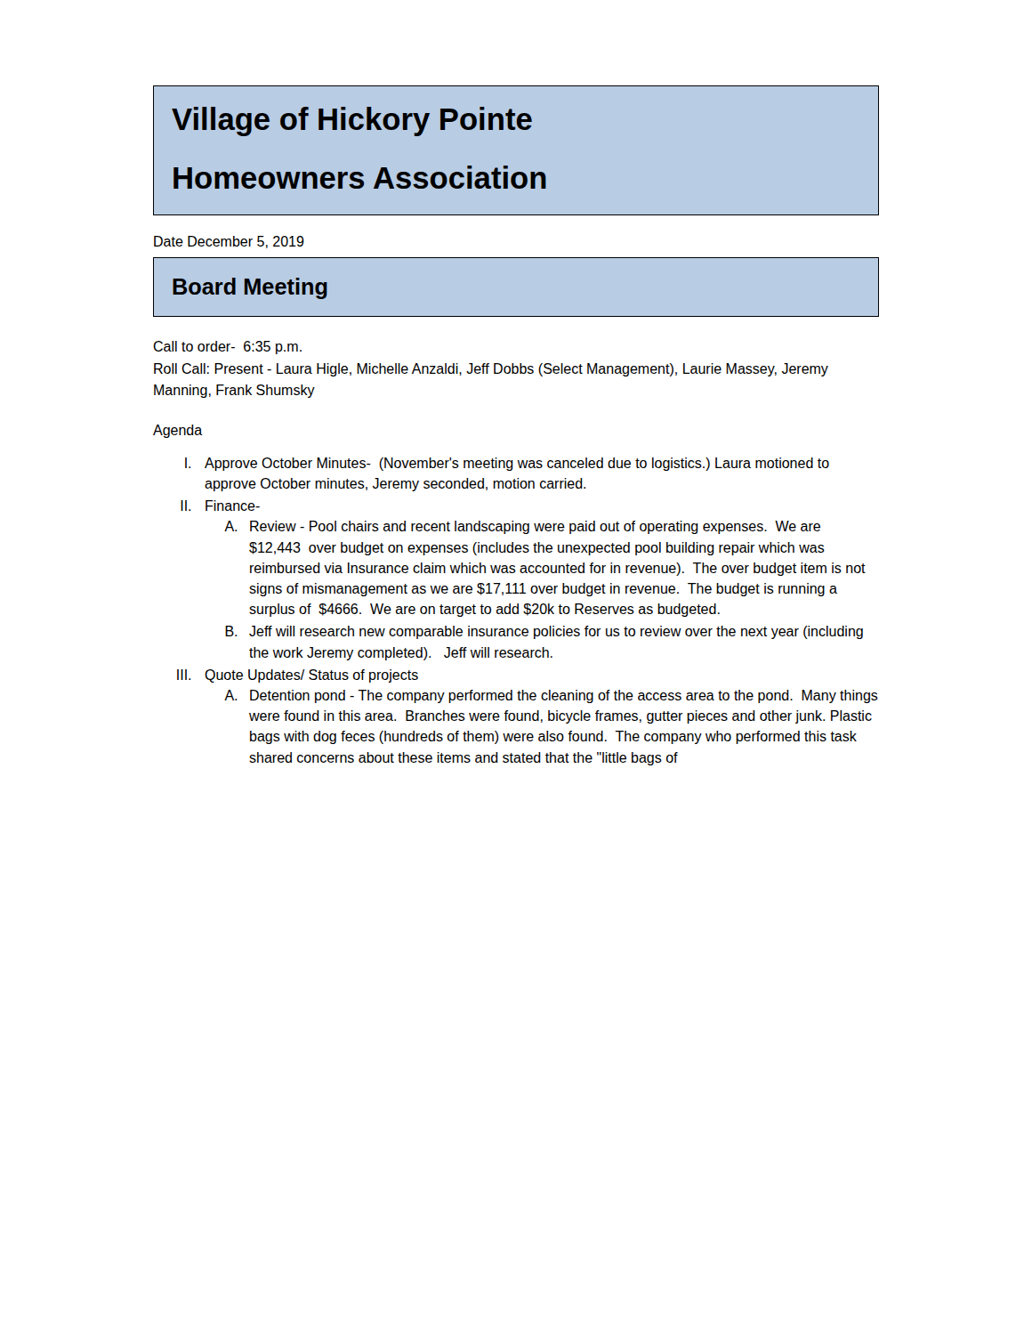Village of Hickory Pointe
Homeowners Association
Date December 5, 2019
Board Meeting
Call to order- 6:35 p.m.
Roll Call: Present - Laura Higle, Michelle Anzaldi, Jeff Dobbs (Select Management), Laurie Massey, Jeremy Manning, Frank Shumsky
Agenda
Approve October Minutes- (November's meeting was canceled due to logistics.) Laura motioned to approve October minutes, Jeremy seconded, motion carried.
Finance-
Review - Pool chairs and recent landscaping were paid out of operating expenses. We are $12,443 over budget on expenses (includes the unexpected pool building repair which was reimbursed via Insurance claim which was accounted for in revenue). The over budget item is not signs of mismanagement as we are $17,111 over budget in revenue. The budget is running a surplus of $4666. We are on target to add $20k to Reserves as budgeted.
Jeff will research new comparable insurance policies for us to review over the next year (including the work Jeremy completed). Jeff will research.
Quote Updates/ Status of projects
Detention pond - The company performed the cleaning of the access area to the pond. Many things were found in this area. Branches were found, bicycle frames, gutter pieces and other junk. Plastic bags with dog feces (hundreds of them) were also found. The company who performed this task shared concerns about these items and stated that the "little bags of